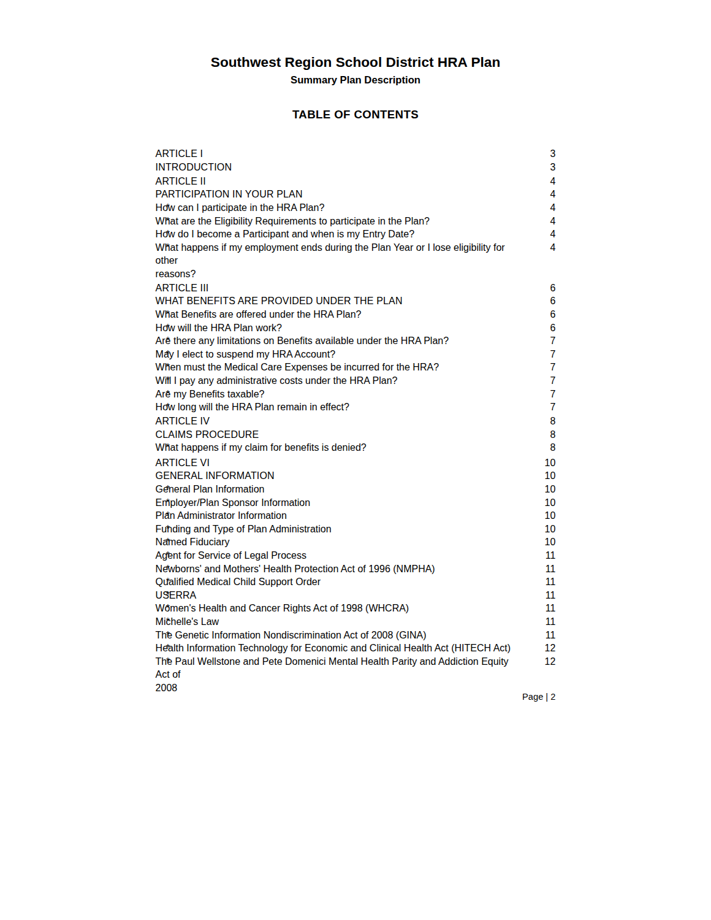Southwest Region School District HRA Plan
Summary Plan Description
TABLE OF CONTENTS
| ARTICLE I | 3 |
| INTRODUCTION | 3 |
| ARTICLE II | 4 |
| PARTICIPATION IN YOUR PLAN | 4 |
| * How can I participate in the HRA Plan? | 4 |
| * What are the Eligibility Requirements to participate in the Plan? | 4 |
| * How do I become a Participant and when is my Entry Date? | 4 |
| * What happens if my employment ends during the Plan Year or I lose eligibility for other reasons? | 4 |
| ARTICLE III | 6 |
| WHAT BENEFITS ARE PROVIDED UNDER THE PLAN | 6 |
| * What Benefits are offered under the HRA Plan? | 6 |
| * How will the HRA Plan work? | 6 |
| * Are there any limitations on Benefits available under the HRA Plan? | 7 |
| * May I elect to suspend my HRA Account? | 7 |
| * When must the Medical Care Expenses be incurred for the HRA? | 7 |
| * Will I pay any administrative costs under the HRA Plan? | 7 |
| * Are my Benefits taxable? | 7 |
| * How long will the HRA Plan remain in effect? | 7 |
| ARTICLE IV | 8 |
| CLAIMS PROCEDURE | 8 |
| * What happens if my claim for benefits is denied? | 8 |
| ARTICLE VI | 10 |
| GENERAL INFORMATION | 10 |
| * General Plan Information | 10 |
| * Employer/Plan Sponsor Information | 10 |
| * Plan Administrator Information | 10 |
| * Funding and Type of Plan Administration | 10 |
| * Named Fiduciary | 10 |
| * Agent for Service of Legal Process | 11 |
| * Newborns' and Mothers' Health Protection Act of 1996 (NMPHA) | 11 |
| * Qualified Medical Child Support Order | 11 |
| * USERRA | 11 |
| * Women's Health and Cancer Rights Act of 1998 (WHCRA) | 11 |
| * Michelle's Law | 11 |
| * The Genetic Information Nondiscrimination Act of 2008 (GINA) | 11 |
| * Health Information Technology for Economic and Clinical Health Act (HITECH Act) | 12 |
| * The Paul Wellstone and Pete Domenici Mental Health Parity and Addiction Equity Act of 2008 | 12 |
Page | 2